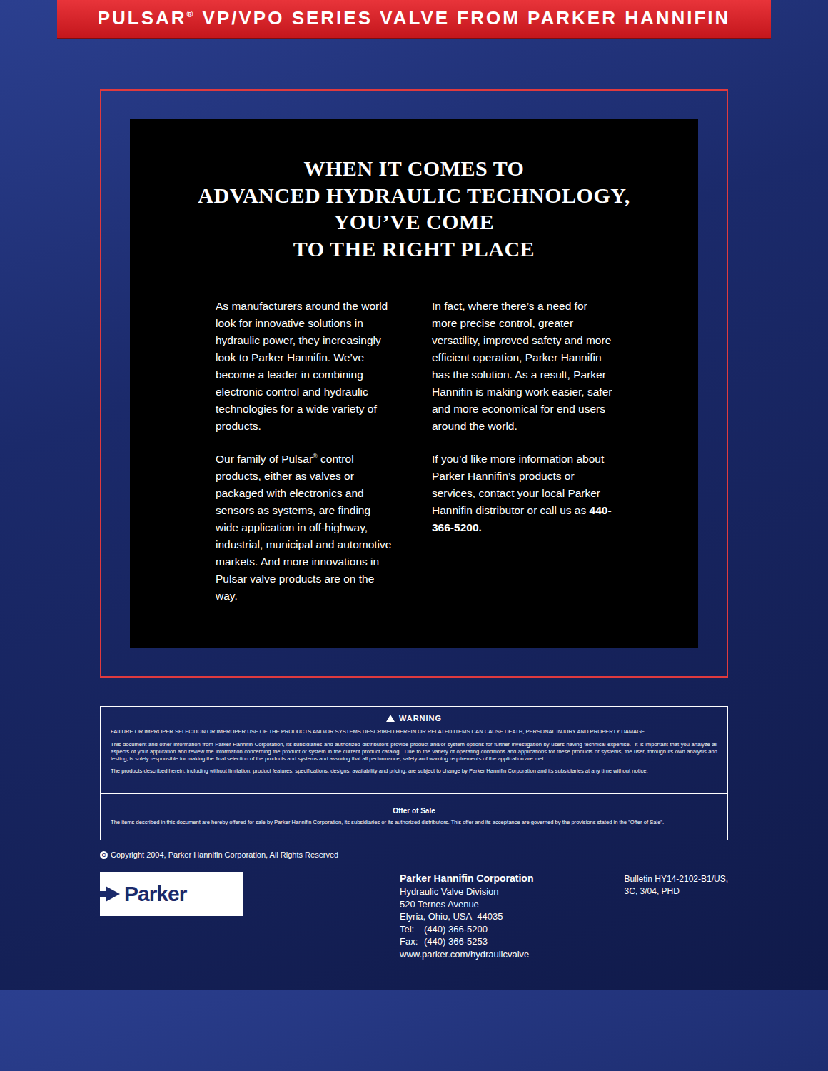PULSAR® VP/VPO SERIES VALVE FROM PARKER HANNIFIN
WHEN IT COMES TO
ADVANCED HYDRAULIC TECHNOLOGY,
YOU’VE COME
TO THE RIGHT PLACE
As manufacturers around the world look for innovative solutions in hydraulic power, they increasingly look to Parker Hannifin. We’ve become a leader in combining electronic control and hydraulic technologies for a wide variety of products.
Our family of Pulsar® control products, either as valves or packaged with electronics and sensors as systems, are finding wide application in off-highway, industrial, municipal and automotive markets. And more innovations in Pulsar valve products are on the way.
In fact, where there’s a need for more precise control, greater versatility, improved safety and more efficient operation, Parker Hannifin has the solution. As a result, Parker Hannifin is making work easier, safer and more economical for end users around the world.
If you’d like more information about Parker Hannifin’s products or services, contact your local Parker Hannifin distributor or call us as 440-366-5200.
WARNING
Failure or improper selection or improper use of the products and/or systems described herein or related items can cause death, personal injury and property damage.
This document and other information from Parker Hannifin Corporation, its subsidiaries and authorized distributors provide product and/or system options for further investigation by users having technical expertise. It is important that you analyze all aspects of your application and review the information concerning the product or system in the current product catalog. Due to the variety of operating conditions and applications for these products or systems, the user, through its own analysis and testing, is solely responsible for making the final selection of the products and systems and assuring that all performance, safety and warning requirements of the application are met.
The products described herein, including without limitation, product features, specifications, designs, availability and pricing, are subject to change by Parker Hannifin Corporation and its subsidiaries at any time without notice.
Offer of Sale
The items described in this document are hereby offered for sale by Parker Hannifin Corporation, its subsidiaries or its authorized distributors. This offer and its acceptance are governed by the provisions stated in the "Offer of Sale".
CCopyright 2004, Parker Hannifin Corporation, All Rights Reserved
Parker
Parker Hannifin Corporation
Hydraulic Valve Division
520 Ternes Avenue
Elyria, Ohio, USA 44035
Tel:(440) 366-5200
Fax:(440) 366-5253
www.parker.com/hydraulicvalve
Bulletin HY14-2102-B1/US,
3C, 3/04, PHD